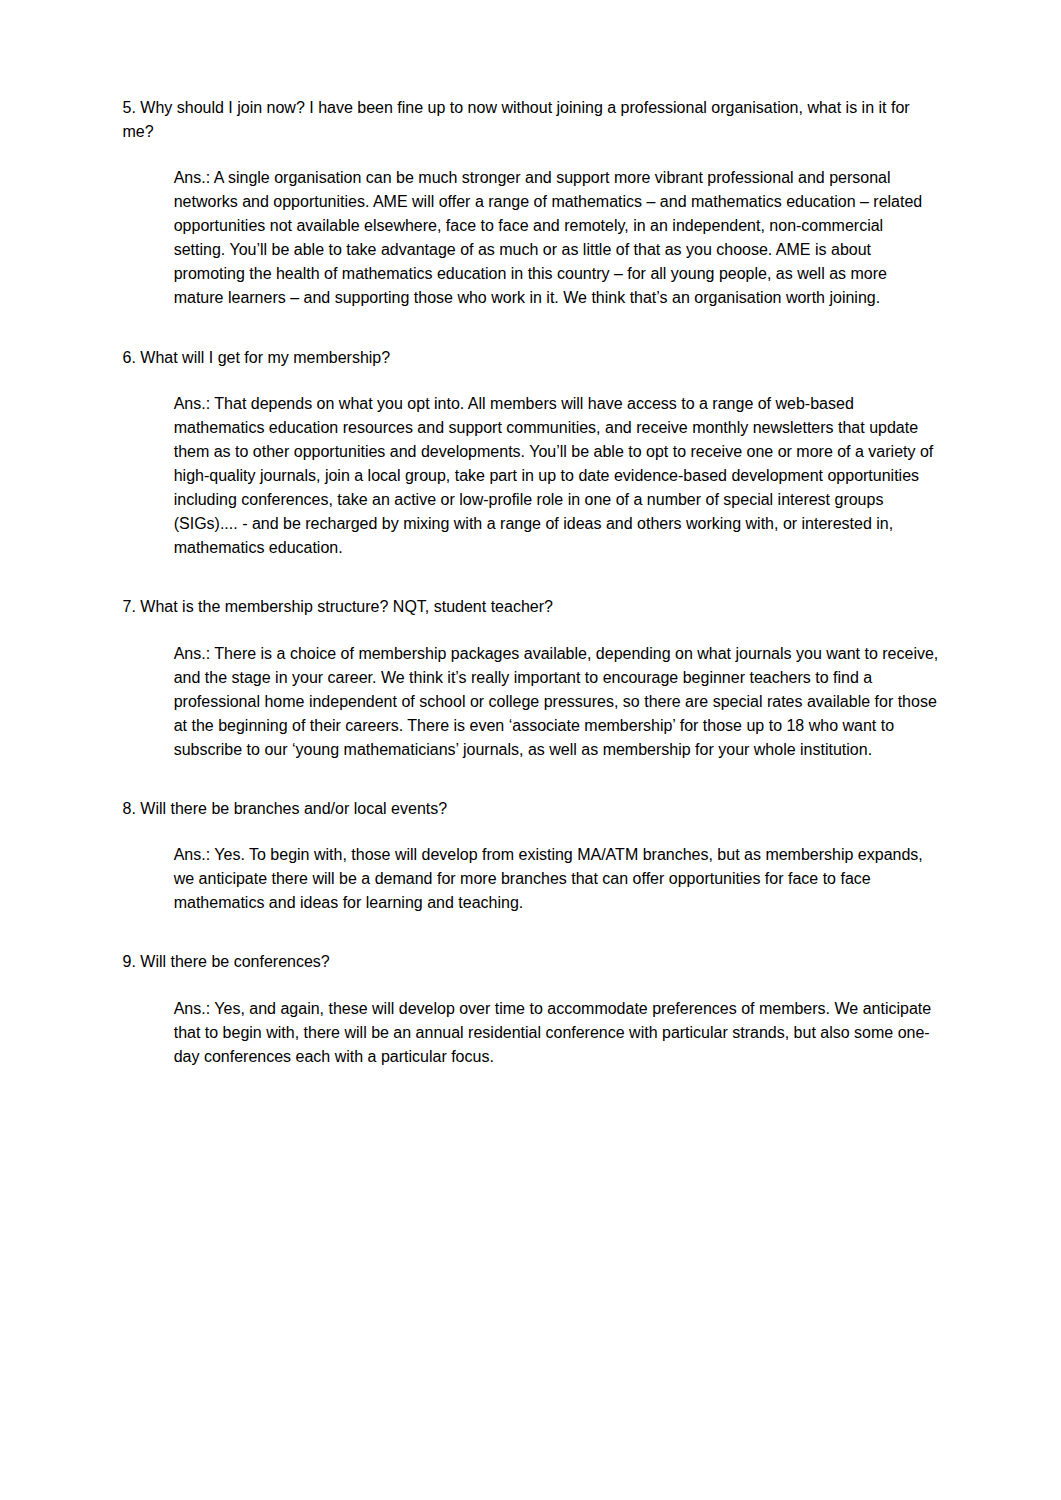5. Why should I join now? I have been fine up to now without joining a professional organisation, what is in it for me?
Ans.: A single organisation can be much stronger and support more vibrant professional and personal networks and opportunities. AME will offer a range of mathematics – and mathematics education – related opportunities not available elsewhere, face to face and remotely, in an independent, non-commercial setting. You’ll be able to take advantage of as much or as little of that as you choose. AME is about promoting the health of mathematics education in this country – for all young people, as well as more mature learners – and supporting those who work in it. We think that’s an organisation worth joining.
6. What will I get for my membership?
Ans.: That depends on what you opt into. All members will have access to a range of web-based mathematics education resources and support communities, and receive monthly newsletters that update them as to other opportunities and developments. You’ll be able to opt to receive one or more of a variety of high-quality journals, join a local group, take part in up to date evidence-based development opportunities including conferences, take an active or low-profile role in one of a number of special interest groups (SIGs).... - and be recharged by mixing with a range of ideas and others working with, or interested in, mathematics education.
7. What is the membership structure? NQT, student teacher?
Ans.: There is a choice of membership packages available, depending on what journals you want to receive, and the stage in your career. We think it’s really important to encourage beginner teachers to find a professional home independent of school or college pressures, so there are special rates available for those at the beginning of their careers. There is even ‘associate membership’ for those up to 18 who want to subscribe to our ‘young mathematicians’ journals, as well as membership for your whole institution.
8. Will there be branches and/or local events?
Ans.: Yes. To begin with, those will develop from existing MA/ATM branches, but as membership expands, we anticipate there will be a demand for more branches that can offer opportunities for face to face mathematics and ideas for learning and teaching.
9. Will there be conferences?
Ans.: Yes, and again, these will develop over time to accommodate preferences of members. We anticipate that to begin with, there will be an annual residential conference with particular strands, but also some one-day conferences each with a particular focus.